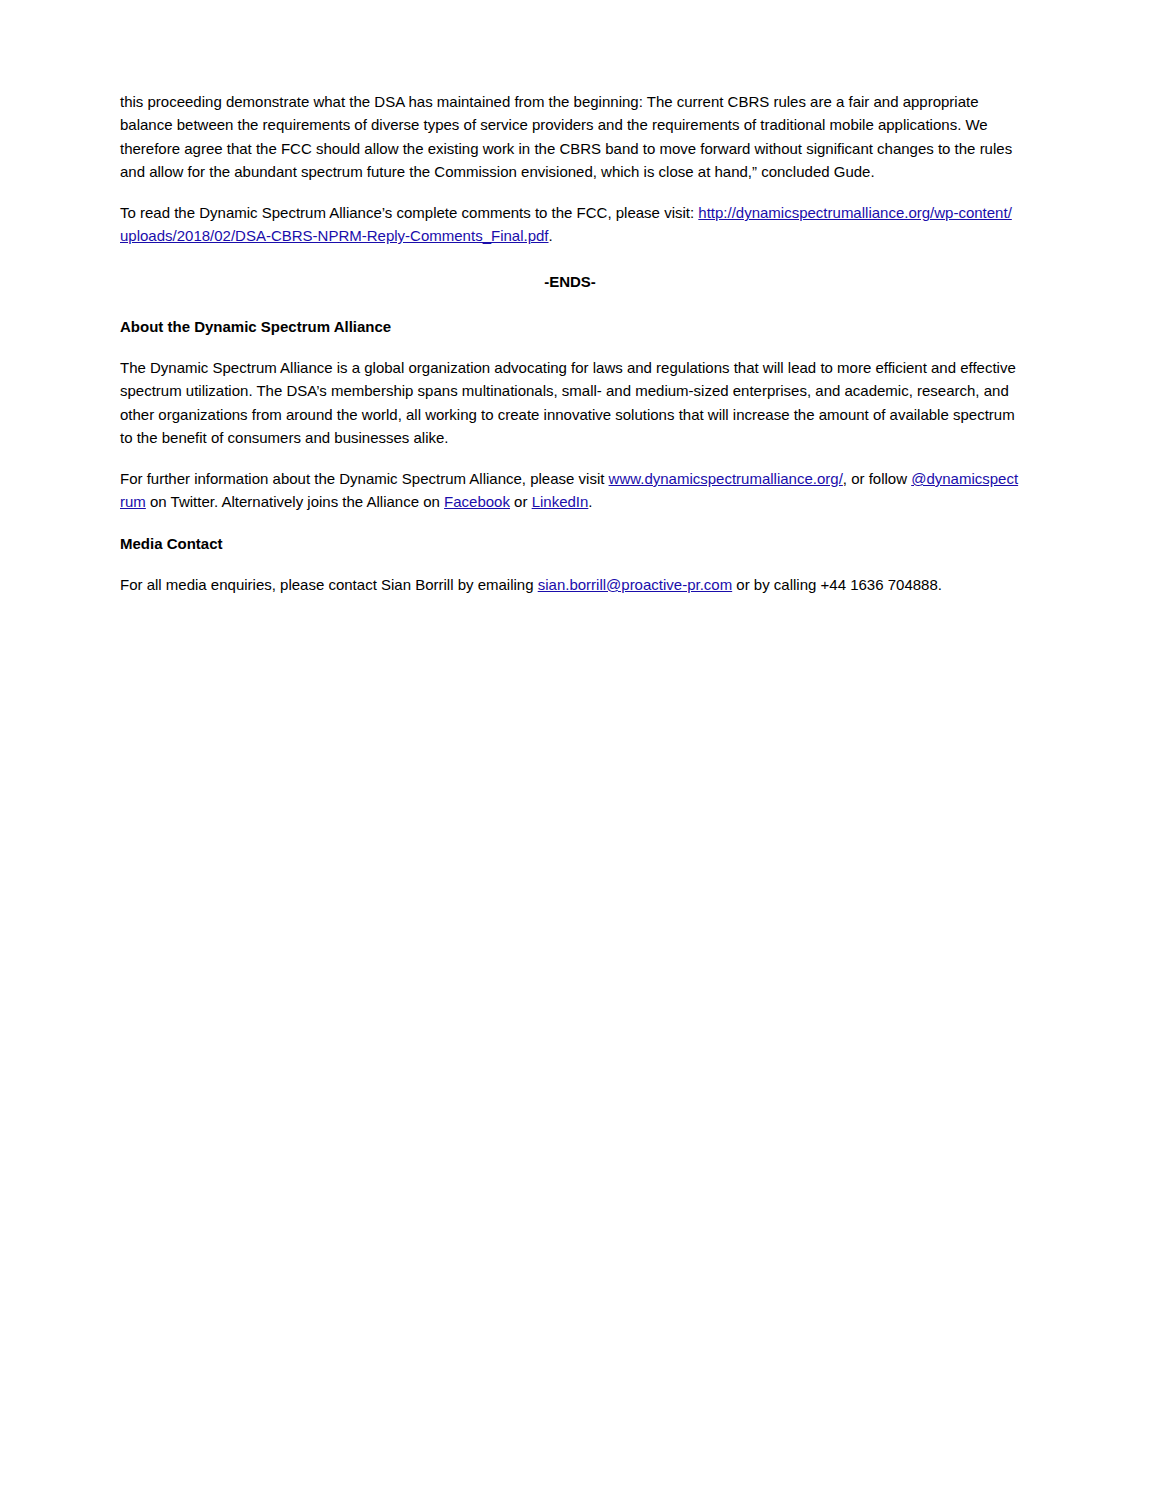this proceeding demonstrate what the DSA has maintained from the beginning: The current CBRS rules are a fair and appropriate balance between the requirements of diverse types of service providers and the requirements of traditional mobile applications. We therefore agree that the FCC should allow the existing work in the CBRS band to move forward without significant changes to the rules and allow for the abundant spectrum future the Commission envisioned, which is close at hand,” concluded Gude.
To read the Dynamic Spectrum Alliance’s complete comments to the FCC, please visit: http://dynamicspectrumalliance.org/wp-content/uploads/2018/02/DSA-CBRS-NPRM-Reply-Comments_Final.pdf.
-ENDS-
About the Dynamic Spectrum Alliance
The Dynamic Spectrum Alliance is a global organization advocating for laws and regulations that will lead to more efficient and effective spectrum utilization. The DSA’s membership spans multinationals, small- and medium-sized enterprises, and academic, research, and other organizations from around the world, all working to create innovative solutions that will increase the amount of available spectrum to the benefit of consumers and businesses alike.
For further information about the Dynamic Spectrum Alliance, please visit www.dynamicspectrumalliance.org/, or follow @dynamicspectrum on Twitter. Alternatively joins the Alliance on Facebook or LinkedIn.
Media Contact
For all media enquiries, please contact Sian Borrill by emailing sian.borrill@proactive-pr.com or by calling +44 1636 704888.